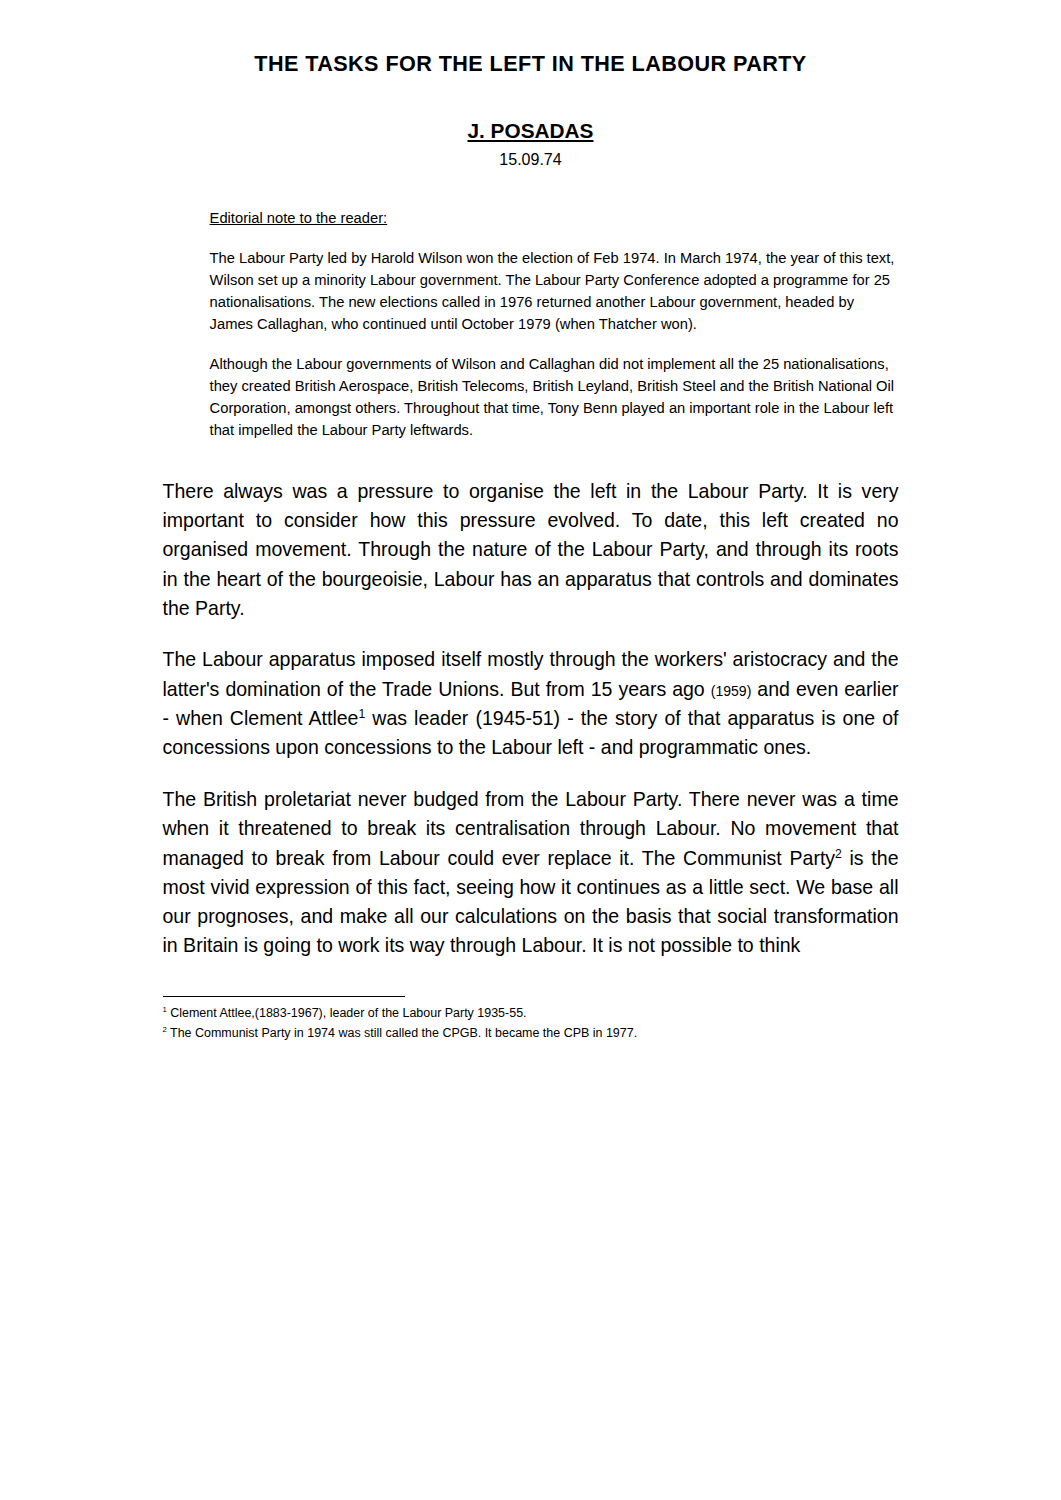THE TASKS FOR THE LEFT IN THE LABOUR PARTY
J. POSADAS
15.09.74
Editorial note to the reader:
The Labour Party led by Harold Wilson won the election of Feb 1974. In March 1974, the year of this text, Wilson set up a minority Labour government. The Labour Party Conference adopted a programme for 25 nationalisations. The new elections called in 1976 returned another Labour government, headed by James Callaghan, who continued until October 1979 (when Thatcher won).
Although the Labour governments of Wilson and Callaghan did not implement all the 25 nationalisations, they created British Aerospace, British Telecoms, British Leyland, British Steel and the British National Oil Corporation, amongst others. Throughout that time, Tony Benn played an important role in the Labour left that impelled the Labour Party leftwards.
There always was a pressure to organise the left in the Labour Party. It is very important to consider how this pressure evolved. To date, this left created no organised movement. Through the nature of the Labour Party, and through its roots in the heart of the bourgeoisie, Labour has an apparatus that controls and dominates the Party.
The Labour apparatus imposed itself mostly through the workers' aristocracy and the latter's domination of the Trade Unions. But from 15 years ago (1959) and even earlier - when Clement Attlee1 was leader (1945-51) - the story of that apparatus is one of concessions upon concessions to the Labour left - and programmatic ones.
The British proletariat never budged from the Labour Party. There never was a time when it threatened to break its centralisation through Labour. No movement that managed to break from Labour could ever replace it. The Communist Party2 is the most vivid expression of this fact, seeing how it continues as a little sect. We base all our prognoses, and make all our calculations on the basis that social transformation in Britain is going to work its way through Labour. It is not possible to think
1 Clement Attlee,(1883-1967), leader of the Labour Party 1935-55.
2 The Communist Party in 1974 was still called the CPGB. It became the CPB in 1977.